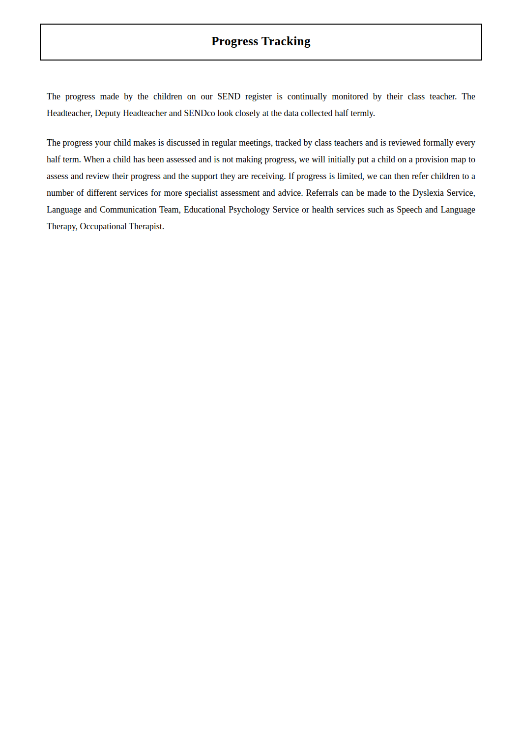Progress Tracking
The progress made by the children on our SEND register is continually monitored by their class teacher. The Headteacher, Deputy Headteacher and SENDco look closely at the data collected half termly.
The progress your child makes is discussed in regular meetings, tracked by class teachers and is reviewed formally every half term. When a child has been assessed and is not making progress, we will initially put a child on a provision map to assess and review their progress and the support they are receiving. If progress is limited, we can then refer children to a number of different services for more specialist assessment and advice. Referrals can be made to the Dyslexia Service, Language and Communication Team, Educational Psychology Service or health services such as Speech and Language Therapy, Occupational Therapist.